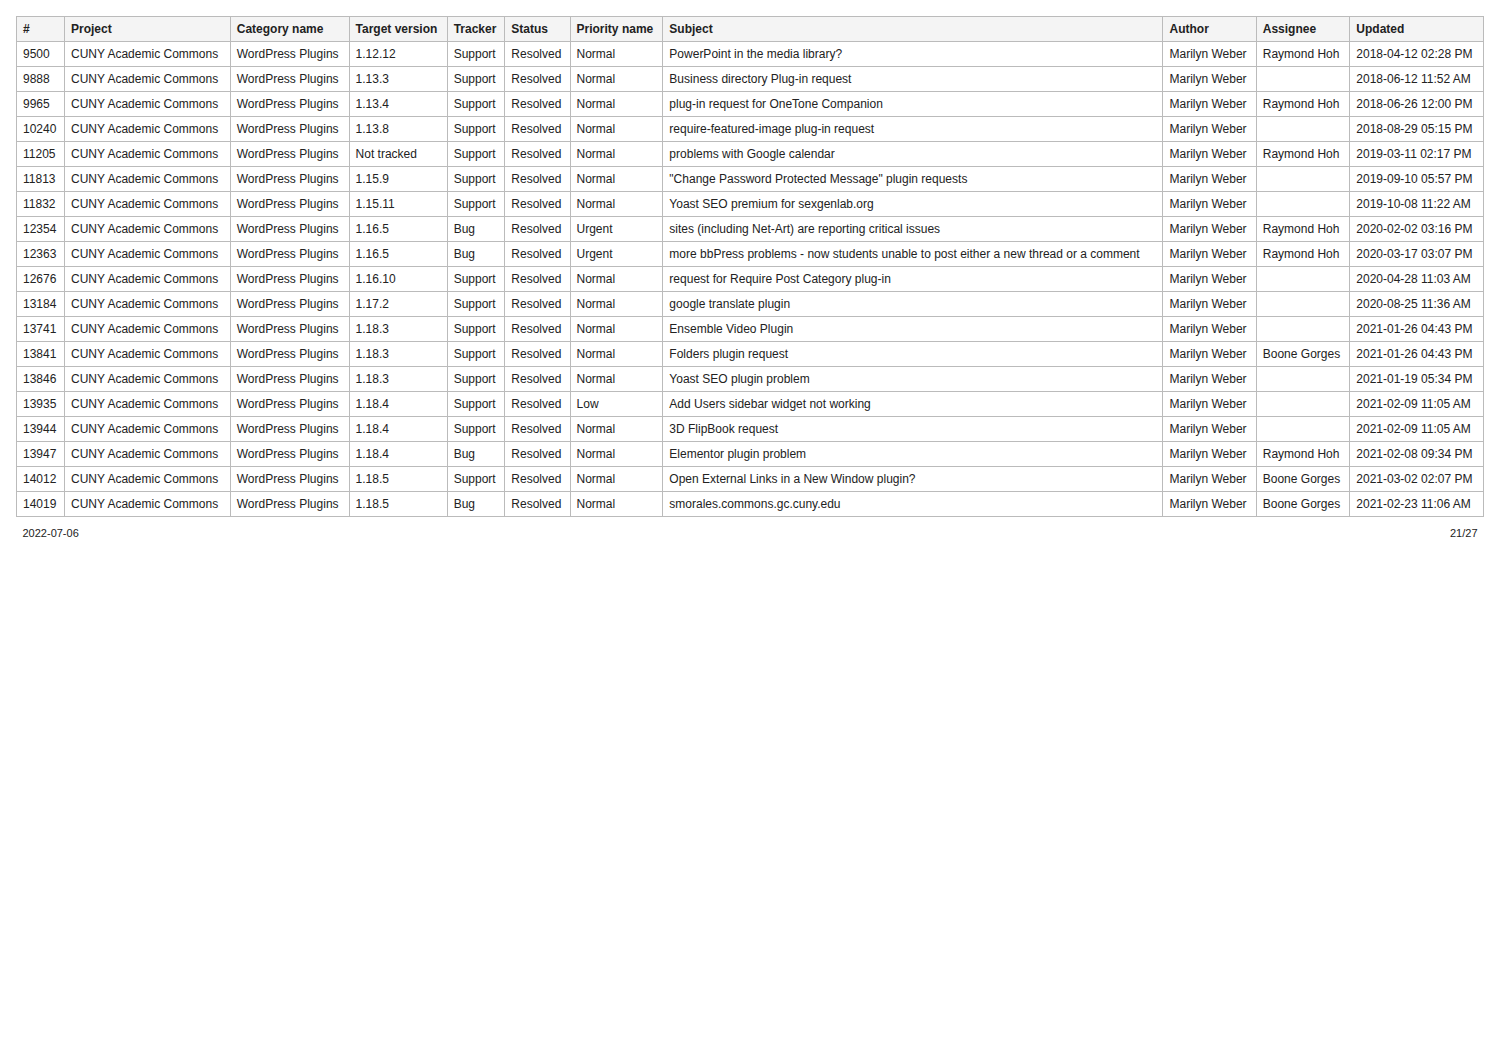Redmine issue listing
| # | Project | Category name | Target version | Tracker | Status | Priority name | Subject | Author | Assignee | Updated |
| --- | --- | --- | --- | --- | --- | --- | --- | --- | --- | --- |
| 9500 | CUNY Academic Commons | WordPress Plugins | 1.12.12 | Support | Resolved | Normal | PowerPoint in the media library? | Marilyn Weber | Raymond Hoh | 2018-04-12 02:28 PM |
| 9888 | CUNY Academic Commons | WordPress Plugins | 1.13.3 | Support | Resolved | Normal | Business directory Plug-in request | Marilyn Weber | | 2018-06-12 11:52 AM |
| 9965 | CUNY Academic Commons | WordPress Plugins | 1.13.4 | Support | Resolved | Normal | plug-in request for OneTone Companion | Marilyn Weber | Raymond Hoh | 2018-06-26 12:00 PM |
| 10240 | CUNY Academic Commons | WordPress Plugins | 1.13.8 | Support | Resolved | Normal | require-featured-image plug-in request | Marilyn Weber | | 2018-08-29 05:15 PM |
| 11205 | CUNY Academic Commons | WordPress Plugins | Not tracked | Support | Resolved | Normal | problems with Google calendar | Marilyn Weber | Raymond Hoh | 2019-03-11 02:17 PM |
| 11813 | CUNY Academic Commons | WordPress Plugins | 1.15.9 | Support | Resolved | Normal | "Change Password Protected Message" plugin requests | Marilyn Weber | | 2019-09-10 05:57 PM |
| 11832 | CUNY Academic Commons | WordPress Plugins | 1.15.11 | Support | Resolved | Normal | Yoast SEO premium for sexgenlab.org | Marilyn Weber | | 2019-10-08 11:22 AM |
| 12354 | CUNY Academic Commons | WordPress Plugins | 1.16.5 | Bug | Resolved | Urgent | sites (including Net-Art) are reporting critical issues | Marilyn Weber | Raymond Hoh | 2020-02-02 03:16 PM |
| 12363 | CUNY Academic Commons | WordPress Plugins | 1.16.5 | Bug | Resolved | Urgent | more bbPress problems - now students unable to post either a new thread or a comment | Marilyn Weber | Raymond Hoh | 2020-03-17 03:07 PM |
| 12676 | CUNY Academic Commons | WordPress Plugins | 1.16.10 | Support | Resolved | Normal | request for Require Post Category plug-in | Marilyn Weber | | 2020-04-28 11:03 AM |
| 13184 | CUNY Academic Commons | WordPress Plugins | 1.17.2 | Support | Resolved | Normal | google translate plugin | Marilyn Weber | | 2020-08-25 11:36 AM |
| 13741 | CUNY Academic Commons | WordPress Plugins | 1.18.3 | Support | Resolved | Normal | Ensemble Video Plugin | Marilyn Weber | | 2021-01-26 04:43 PM |
| 13841 | CUNY Academic Commons | WordPress Plugins | 1.18.3 | Support | Resolved | Normal | Folders plugin request | Marilyn Weber | Boone Gorges | 2021-01-26 04:43 PM |
| 13846 | CUNY Academic Commons | WordPress Plugins | 1.18.3 | Support | Resolved | Normal | Yoast SEO plugin problem | Marilyn Weber | | 2021-01-19 05:34 PM |
| 13935 | CUNY Academic Commons | WordPress Plugins | 1.18.4 | Support | Resolved | Low | Add Users sidebar widget not working | Marilyn Weber | | 2021-02-09 11:05 AM |
| 13944 | CUNY Academic Commons | WordPress Plugins | 1.18.4 | Support | Resolved | Normal | 3D FlipBook request | Marilyn Weber | | 2021-02-09 11:05 AM |
| 13947 | CUNY Academic Commons | WordPress Plugins | 1.18.4 | Bug | Resolved | Normal | Elementor plugin problem | Marilyn Weber | Raymond Hoh | 2021-02-08 09:34 PM |
| 14012 | CUNY Academic Commons | WordPress Plugins | 1.18.5 | Support | Resolved | Normal | Open External Links in a New Window plugin? | Marilyn Weber | Boone Gorges | 2021-03-02 02:07 PM |
| 14019 | CUNY Academic Commons | WordPress Plugins | 1.18.5 | Bug | Resolved | Normal | smorales.commons.gc.cuny.edu | Marilyn Weber | Boone Gorges | 2021-02-23 11:06 AM |
| 2022-07-06 | 21/27 |